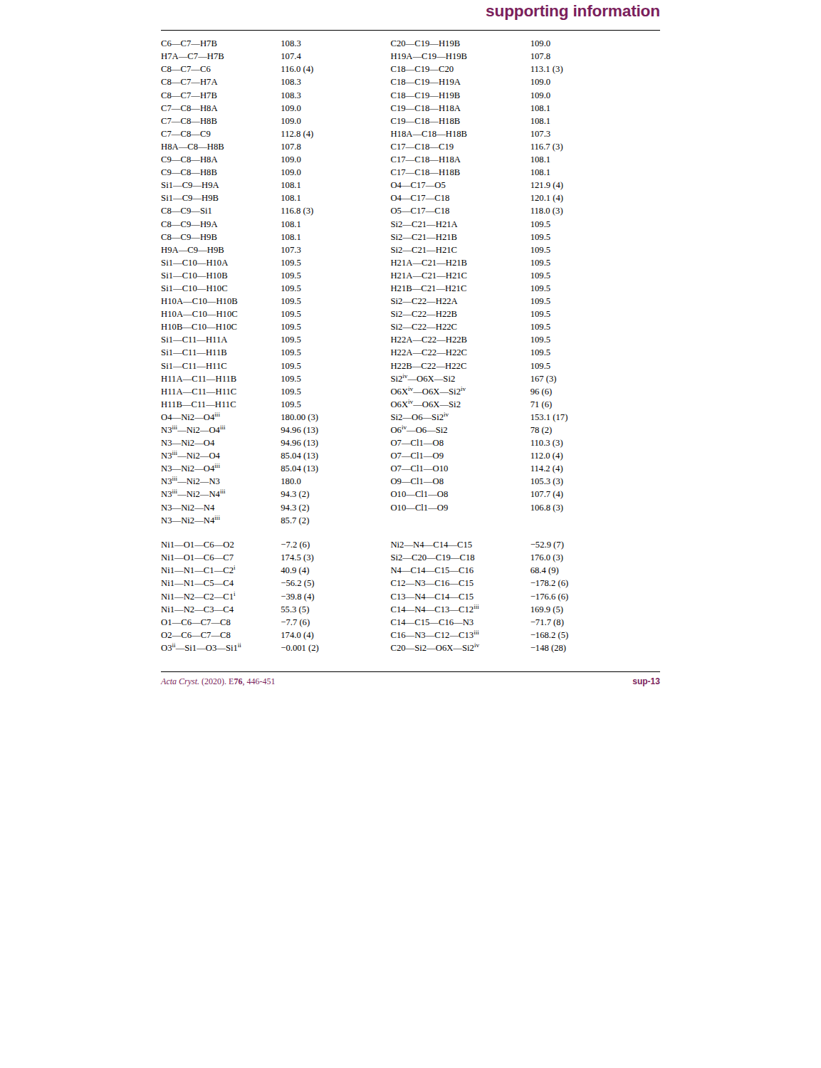supporting information
| C6—C7—H7B | 108.3 | C20—C19—H19B | 109.0 |
| H7A—C7—H7B | 107.4 | H19A—C19—H19B | 107.8 |
| C8—C7—C6 | 116.0 (4) | C18—C19—C20 | 113.1 (3) |
| C8—C7—H7A | 108.3 | C18—C19—H19A | 109.0 |
| C8—C7—H7B | 108.3 | C18—C19—H19B | 109.0 |
| C7—C8—H8A | 109.0 | C19—C18—H18A | 108.1 |
| C7—C8—H8B | 109.0 | C19—C18—H18B | 108.1 |
| C7—C8—C9 | 112.8 (4) | H18A—C18—H18B | 107.3 |
| H8A—C8—H8B | 107.8 | C17—C18—C19 | 116.7 (3) |
| C9—C8—H8A | 109.0 | C17—C18—H18A | 108.1 |
| C9—C8—H8B | 109.0 | C17—C18—H18B | 108.1 |
| Si1—C9—H9A | 108.1 | O4—C17—O5 | 121.9 (4) |
| Si1—C9—H9B | 108.1 | O4—C17—C18 | 120.1 (4) |
| C8—C9—Si1 | 116.8 (3) | O5—C17—C18 | 118.0 (3) |
| C8—C9—H9A | 108.1 | Si2—C21—H21A | 109.5 |
| C8—C9—H9B | 108.1 | Si2—C21—H21B | 109.5 |
| H9A—C9—H9B | 107.3 | Si2—C21—H21C | 109.5 |
| Si1—C10—H10A | 109.5 | H21A—C21—H21B | 109.5 |
| Si1—C10—H10B | 109.5 | H21A—C21—H21C | 109.5 |
| Si1—C10—H10C | 109.5 | H21B—C21—H21C | 109.5 |
| H10A—C10—H10B | 109.5 | Si2—C22—H22A | 109.5 |
| H10A—C10—H10C | 109.5 | Si2—C22—H22B | 109.5 |
| H10B—C10—H10C | 109.5 | Si2—C22—H22C | 109.5 |
| Si1—C11—H11A | 109.5 | H22A—C22—H22B | 109.5 |
| Si1—C11—H11B | 109.5 | H22A—C22—H22C | 109.5 |
| Si1—C11—H11C | 109.5 | H22B—C22—H22C | 109.5 |
| H11A—C11—H11B | 109.5 | Si2 iv —O6X—Si2 | 167 (3) |
| H11A—C11—H11C | 109.5 | O6X iv —O6X—Si2 iv | 96 (6) |
| H11B—C11—H11C | 109.5 | O6X iv —O6X—Si2 | 71 (6) |
| O4—Ni2—O4 iii | 180.00 (3) | Si2—O6—Si2 iv | 153.1 (17) |
| N3 iii —Ni2—O4 iii | 94.96 (13) | O6 iv —O6—Si2 | 78 (2) |
| N3—Ni2—O4 | 94.96 (13) | O7—Cl1—O8 | 110.3 (3) |
| N3 iii —Ni2—O4 | 85.04 (13) | O7—Cl1—O9 | 112.0 (4) |
| N3—Ni2—O4 iii | 85.04 (13) | O7—Cl1—O10 | 114.2 (4) |
| N3 iii —Ni2—N3 | 180.0 | O9—Cl1—O8 | 105.3 (3) |
| N3 iii —Ni2—N4 iii | 94.3 (2) | O10—Cl1—O8 | 107.7 (4) |
| N3—Ni2—N4 | 94.3 (2) | O10—Cl1—O9 | 106.8 (3) |
| N3—Ni2—N4 iii | 85.7 (2) | | |
| Ni1—O1—C6—O2 | −7.2 (6) | Ni2—N4—C14—C15 | −52.9 (7) |
| Ni1—O1—C6—C7 | 174.5 (3) | Si2—C20—C19—C18 | 176.0 (3) |
| Ni1—N1—C1—C2 i | 40.9 (4) | N4—C14—C15—C16 | 68.4 (9) |
| Ni1—N1—C5—C4 | −56.2 (5) | C12—N3—C16—C15 | −178.2 (6) |
| Ni1—N2—C2—C1 i | −39.8 (4) | C13—N4—C14—C15 | −176.6 (6) |
| Ni1—N2—C3—C4 | 55.3 (5) | C14—N4—C13—C12 iii | 169.9 (5) |
| O1—C6—C7—C8 | −7.7 (6) | C14—C15—C16—N3 | −71.7 (8) |
| O2—C6—C7—C8 | 174.0 (4) | C16—N3—C12—C13 iii | −168.2 (5) |
| O3 ii —Si1—O3—Si1 ii | −0.001 (2) | C20—Si2—O6X—Si2 iv | −148 (28) |
Acta Cryst. (2020). E76, 446-451
sup-13